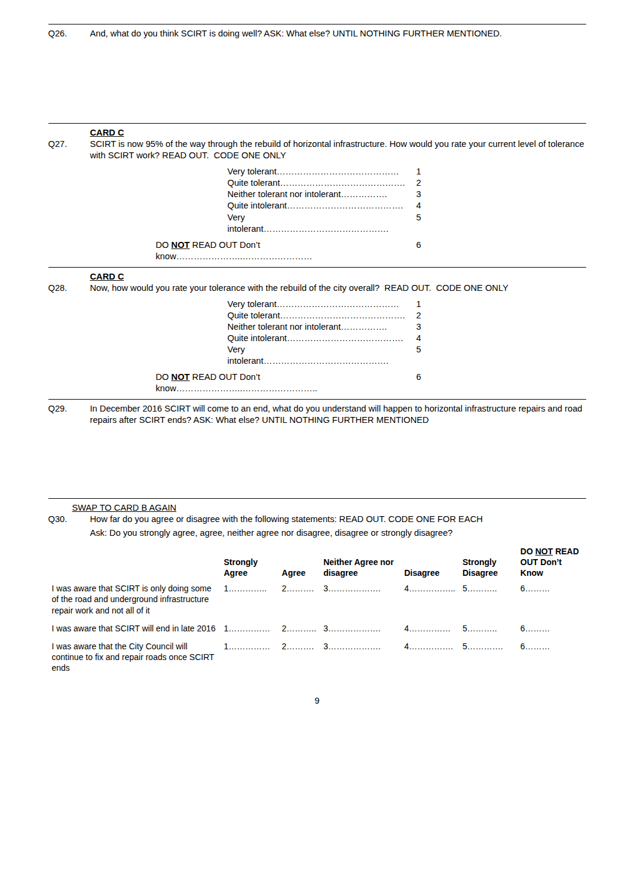Q26.
And, what do you think SCIRT is doing well? ASK: What else? UNTIL NOTHING FURTHER MENTIONED.
CARD C
Q27.
SCIRT is now 95% of the way through the rebuild of horizontal infrastructure. How would you rate your current level of tolerance with SCIRT work? READ OUT. CODE ONE ONLY
Very tolerant……………………………………1
Quite tolerant……………………………………. 2
Neither tolerant nor intolerant……………. 3
Quite intolerant…………………………………. 4
Very intolerant……………………………………. 5
DO NOT READ OUT Don’t know…………………..……………………6
CARD C
Q28.
Now, how would you rate your tolerance with the rebuild of the city overall? READ OUT. CODE ONE ONLY
Very tolerant……………………………………1
Quite tolerant……………………………………. 2
Neither tolerant nor intolerant……………. 3
Quite intolerant…………………………………. 4
Very intolerant……………………………………. 5
DO NOT READ OUT Don’t know…………………..…………………….. 6
Q29.
In December 2016 SCIRT will come to an end, what do you understand will happen to horizontal infrastructure repairs and road repairs after SCIRT ends? ASK: What else? UNTIL NOTHING FURTHER MENTIONED
SWAP TO CARD B AGAIN
Q30.
How far do you agree or disagree with the following statements: READ OUT. CODE ONE FOR EACH
Ask: Do you strongly agree, agree, neither agree nor disagree, disagree or strongly disagree?
| | Strongly Agree | Agree | Neither Agree nor disagree | Disagree | Strongly Disagree | DO NOT READ OUT Don’t Know |
| --- | --- | --- | --- | --- | --- | --- |
| I was aware that SCIRT is only doing some of the road and underground infrastructure repair work and not all of it | 1………….. | 2………. | 3………………. | 4…………….. | 5……….. | 6……… |
| I was aware that SCIRT will end in late 2016 | 1…………… | 2……….. | 3………………. | 4…………… | 5……….. | 6……… |
| I was aware that the City Council will continue to fix and repair roads once SCIRT ends | 1…………… | 2………. | 3………………. | 4……………. | 5…………. | 6……… |
9